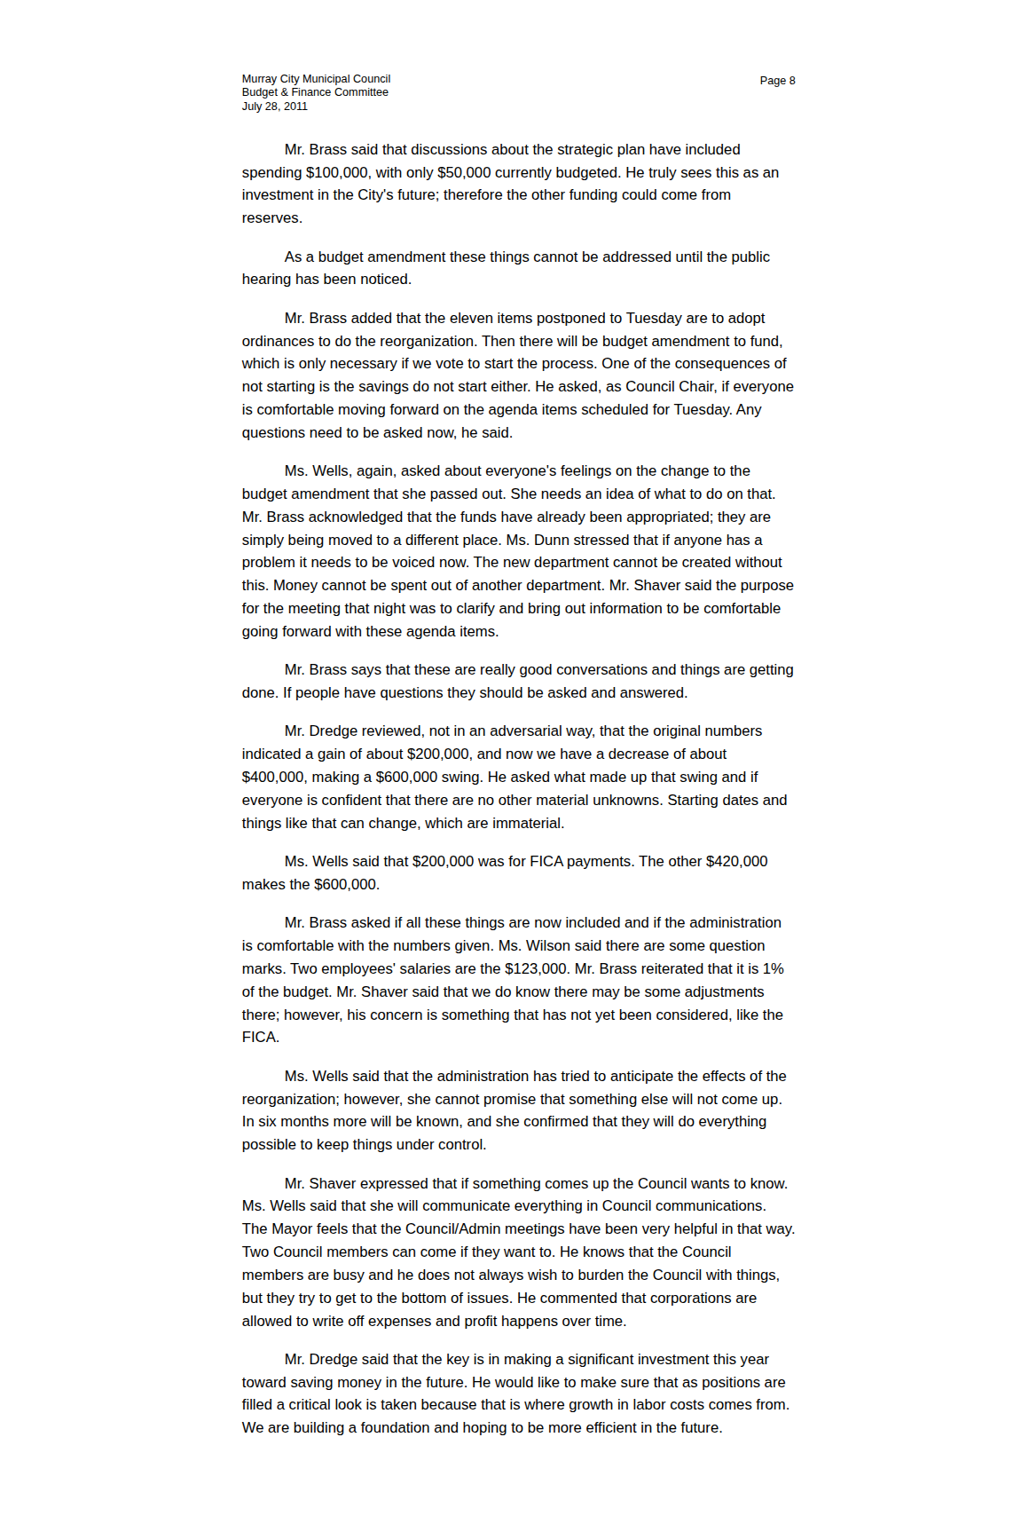Murray City Municipal Council Budget & Finance Committee July 28, 2011
Page 8
Mr. Brass said that discussions about the strategic plan have included spending $100,000, with only $50,000 currently budgeted. He truly sees this as an investment in the City's future; therefore the other funding could come from reserves.
As a budget amendment these things cannot be addressed until the public hearing has been noticed.
Mr. Brass added that the eleven items postponed to Tuesday are to adopt ordinances to do the reorganization. Then there will be budget amendment to fund, which is only necessary if we vote to start the process. One of the consequences of not starting is the savings do not start either. He asked, as Council Chair, if everyone is comfortable moving forward on the agenda items scheduled for Tuesday. Any questions need to be asked now, he said.
Ms. Wells, again, asked about everyone's feelings on the change to the budget amendment that she passed out. She needs an idea of what to do on that. Mr. Brass acknowledged that the funds have already been appropriated; they are simply being moved to a different place. Ms. Dunn stressed that if anyone has a problem it needs to be voiced now. The new department cannot be created without this. Money cannot be spent out of another department. Mr. Shaver said the purpose for the meeting that night was to clarify and bring out information to be comfortable going forward with these agenda items.
Mr. Brass says that these are really good conversations and things are getting done. If people have questions they should be asked and answered.
Mr. Dredge reviewed, not in an adversarial way, that the original numbers indicated a gain of about $200,000, and now we have a decrease of about $400,000, making a $600,000 swing. He asked what made up that swing and if everyone is confident that there are no other material unknowns. Starting dates and things like that can change, which are immaterial.
Ms. Wells said that $200,000 was for FICA payments. The other $420,000 makes the $600,000.
Mr. Brass asked if all these things are now included and if the administration is comfortable with the numbers given. Ms. Wilson said there are some question marks. Two employees' salaries are the $123,000. Mr. Brass reiterated that it is 1% of the budget. Mr. Shaver said that we do know there may be some adjustments there; however, his concern is something that has not yet been considered, like the FICA.
Ms. Wells said that the administration has tried to anticipate the effects of the reorganization; however, she cannot promise that something else will not come up. In six months more will be known, and she confirmed that they will do everything possible to keep things under control.
Mr. Shaver expressed that if something comes up the Council wants to know. Ms. Wells said that she will communicate everything in Council communications. The Mayor feels that the Council/Admin meetings have been very helpful in that way. Two Council members can come if they want to. He knows that the Council members are busy and he does not always wish to burden the Council with things, but they try to get to the bottom of issues. He commented that corporations are allowed to write off expenses and profit happens over time.
Mr. Dredge said that the key is in making a significant investment this year toward saving money in the future. He would like to make sure that as positions are filled a critical look is taken because that is where growth in labor costs comes from. We are building a foundation and hoping to be more efficient in the future.